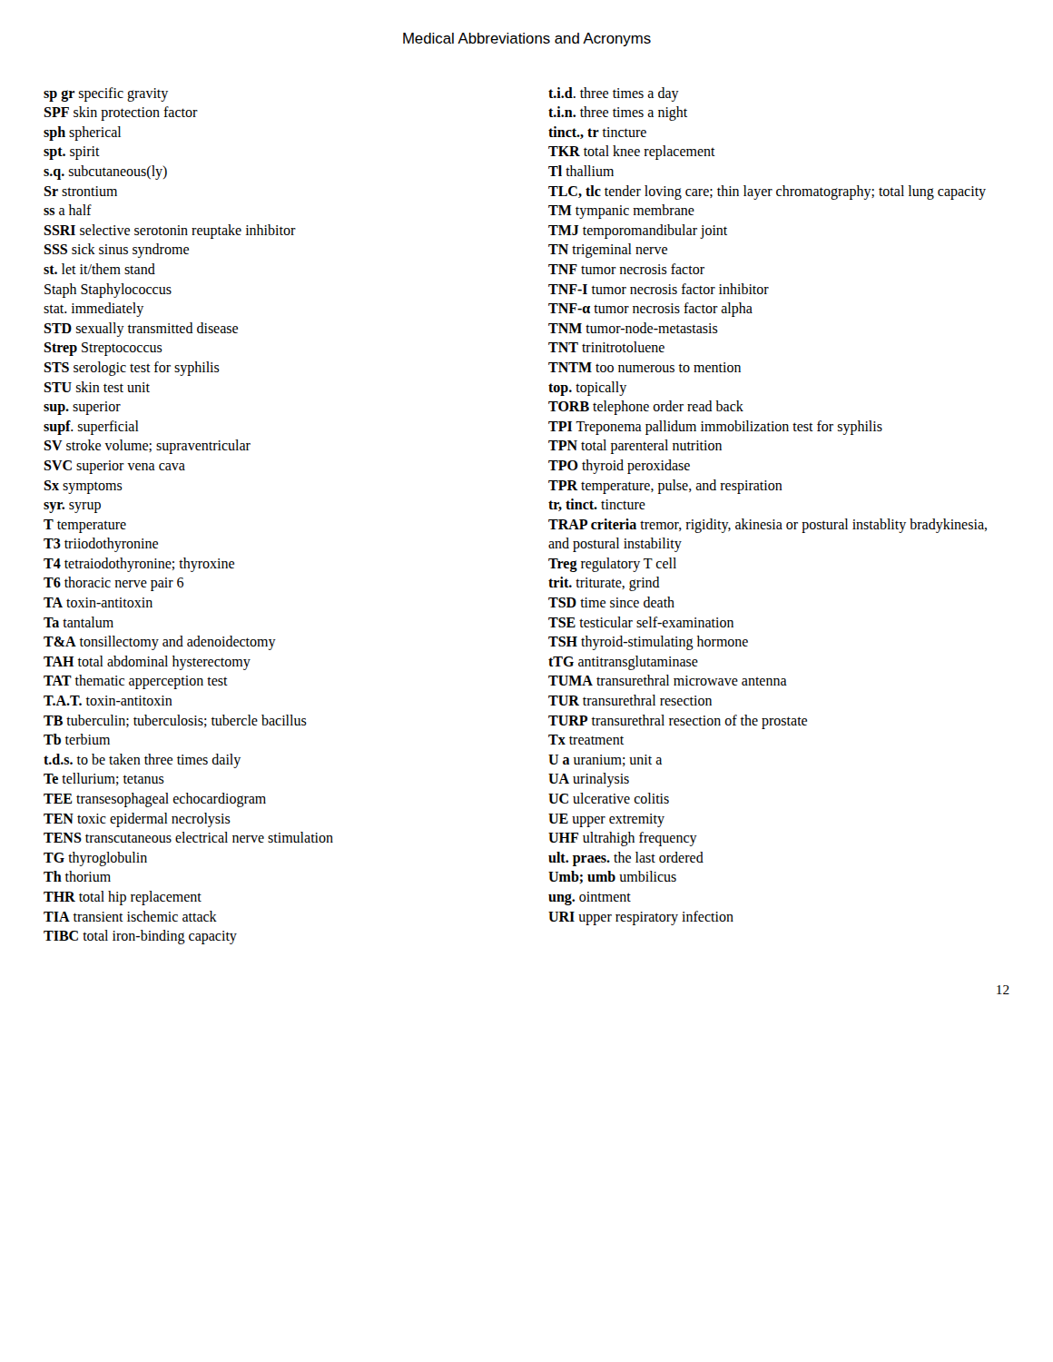Medical Abbreviations and Acronyms
sp gr specific gravity
SPF skin protection factor
sph spherical
spt. spirit
s.q. subcutaneous(ly)
Sr strontium
ss a half
SSRI selective serotonin reuptake inhibitor
SSS sick sinus syndrome
st. let it/them stand
Staph Staphylococcus
stat. immediately
STD sexually transmitted disease
Strep Streptococcus
STS serologic test for syphilis
STU skin test unit
sup. superior
supf. superficial
SV stroke volume; supraventricular
SVC superior vena cava
Sx symptoms
syr. syrup
T temperature
T3 triiodothyronine
T4 tetraiodothyronine; thyroxine
T6 thoracic nerve pair 6
TA toxin-antitoxin
Ta tantalum
T&A tonsillectomy and adenoidectomy
TAH total abdominal hysterectomy
TAT thematic apperception test
T.A.T. toxin-antitoxin
TB tuberculin; tuberculosis; tubercle bacillus
Tb terbium
t.d.s. to be taken three times daily
Te tellurium; tetanus
TEE transesophageal echocardiogram
TEN toxic epidermal necrolysis
TENS transcutaneous electrical nerve stimulation
TG thyroglobulin
Th thorium
THR total hip replacement
TIA transient ischemic attack
TIBC total iron-binding capacity
t.i.d. three times a day
t.i.n. three times a night
tinct., tr tincture
TKR total knee replacement
Tl thallium
TLC, tlc tender loving care; thin layer chromatography; total lung capacity
TM tympanic membrane
TMJ temporomandibular joint
TN trigeminal nerve
TNF tumor necrosis factor
TNF-I tumor necrosis factor inhibitor
TNF-α tumor necrosis factor alpha
TNM tumor-node-metastasis
TNT trinitrotoluene
TNTM too numerous to mention
top. topically
TORB telephone order read back
TPI Treponema pallidum immobilization test for syphilis
TPN total parenteral nutrition
TPO thyroid peroxidase
TPR temperature, pulse, and respiration
tr, tinct. tincture
TRAP criteria tremor, rigidity, akinesia or postural instablity bradykinesia, and postural instability
Treg regulatory T cell
trit. triturate, grind
TSD time since death
TSE testicular self-examination
TSH thyroid-stimulating hormone
tTG antitransglutaminase
TUMA transurethral microwave antenna
TUR transurethral resection
TURP transurethral resection of the prostate
Tx treatment
U a uranium; unit a
UA urinalysis
UC ulcerative colitis
UE upper extremity
UHF ultrahigh frequency
ult. praes. the last ordered
Umb; umb umbilicus
ung. ointment
URI upper respiratory infection
12